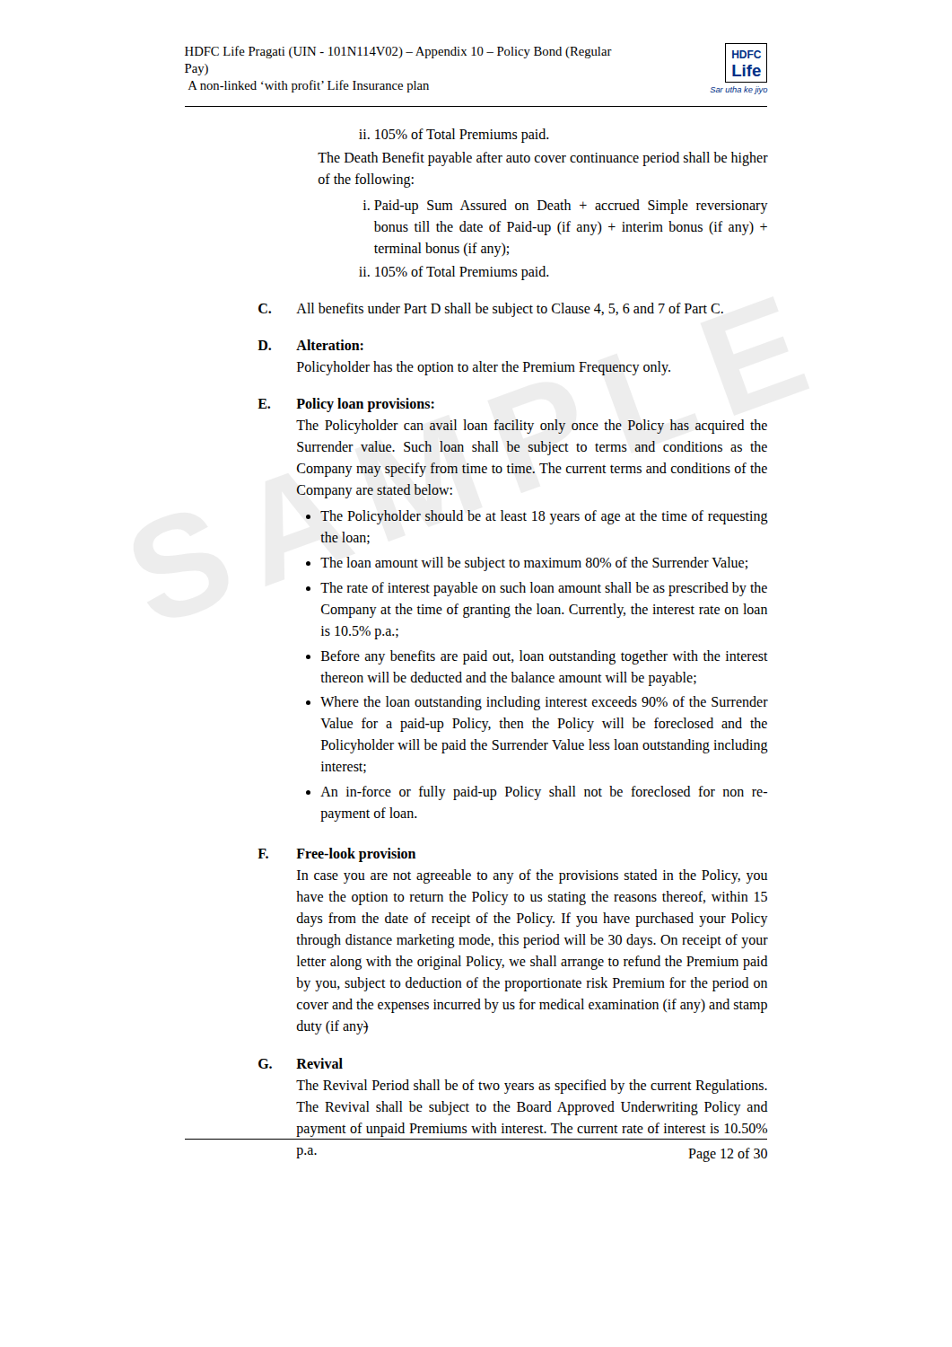HDFC Life Pragati (UIN - 101N114V02) – Appendix 10 – Policy Bond (Regular Pay)
A non-linked ‘with profit’ Life Insurance plan
HDFC
Life
Sar utha ke jiyo
SAMPLE
105% of Total Premiums paid.
The Death Benefit payable after auto cover continuance period shall be higher of the following:
Paid-up Sum Assured on Death + accrued Simple reversionary bonus till the date of Paid-up (if any) + interim bonus (if any) + terminal bonus (if any);
105% of Total Premiums paid.
C.
All benefits under Part D shall be subject to Clause 4, 5, 6 and 7 of Part C.
D.
Alteration:
Policyholder has the option to alter the Premium Frequency only.
E.
Policy loan provisions:
The Policyholder can avail loan facility only once the Policy has acquired the Surrender value. Such loan shall be subject to terms and conditions as the Company may specify from time to time. The current terms and conditions of the Company are stated below:
The Policyholder should be at least 18 years of age at the time of requesting the loan;
The loan amount will be subject to maximum 80% of the Surrender Value;
The rate of interest payable on such loan amount shall be as prescribed by the Company at the time of granting the loan. Currently, the interest rate on loan is 10.5% p.a.;
Before any benefits are paid out, loan outstanding together with the interest thereon will be deducted and the balance amount will be payable;
Where the loan outstanding including interest exceeds 90% of the Surrender Value for a paid-up Policy, then the Policy will be foreclosed and the Policyholder will be paid the Surrender Value less loan outstanding including interest;
An in-force or fully paid-up Policy shall not be foreclosed for non re-payment of loan.
F.
Free-look provision
In case you are not agreeable to any of the provisions stated in the Policy, you have the option to return the Policy to us stating the reasons thereof, within 15 days from the date of receipt of the Policy. If you have purchased your Policy through distance marketing mode, this period will be 30 days. On receipt of your letter along with the original Policy, we shall arrange to refund the Premium paid by you, subject to deduction of the proportionate risk Premium for the period on cover and the expenses incurred by us for medical examination (if any) and stamp duty (if any)
G.
Revival
The Revival Period shall be of two years as specified by the current Regulations. The Revival shall be subject to the Board Approved Underwriting Policy and payment of unpaid Premiums with interest. The current rate of interest is 10.50% p.a.
Page 12 of 30